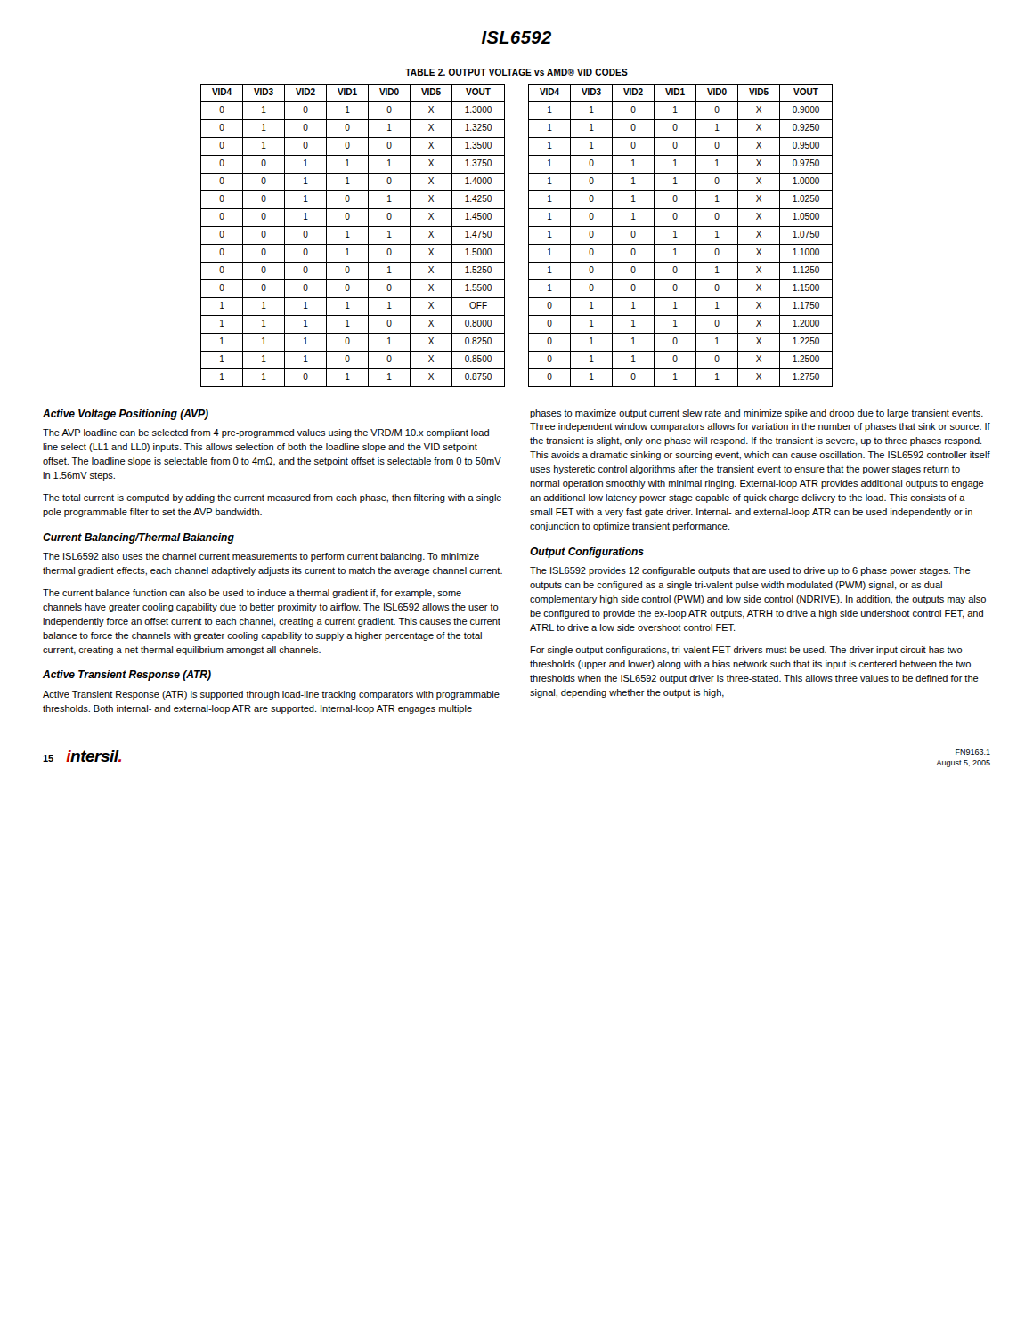ISL6592
TABLE 2. OUTPUT VOLTAGE vs AMD® VID CODES
| VID4 | VID3 | VID2 | VID1 | VID0 | VID5 | VOUT |
| --- | --- | --- | --- | --- | --- | --- |
| 0 | 1 | 0 | 1 | 0 | X | 1.3000 |
| 0 | 1 | 0 | 0 | 1 | X | 1.3250 |
| 0 | 1 | 0 | 0 | 0 | X | 1.3500 |
| 0 | 0 | 1 | 1 | 1 | X | 1.3750 |
| 0 | 0 | 1 | 1 | 0 | X | 1.4000 |
| 0 | 0 | 1 | 0 | 1 | X | 1.4250 |
| 0 | 0 | 1 | 0 | 0 | X | 1.4500 |
| 0 | 0 | 0 | 1 | 1 | X | 1.4750 |
| 0 | 0 | 0 | 1 | 0 | X | 1.5000 |
| 0 | 0 | 0 | 0 | 1 | X | 1.5250 |
| 0 | 0 | 0 | 0 | 0 | X | 1.5500 |
| 1 | 1 | 1 | 1 | 1 | X | OFF |
| 1 | 1 | 1 | 1 | 0 | X | 0.8000 |
| 1 | 1 | 1 | 0 | 1 | X | 0.8250 |
| 1 | 1 | 1 | 0 | 0 | X | 0.8500 |
| 1 | 1 | 0 | 1 | 1 | X | 0.8750 |
| VID4 | VID3 | VID2 | VID1 | VID0 | VID5 | VOUT |
| --- | --- | --- | --- | --- | --- | --- |
| 1 | 1 | 0 | 1 | 0 | X | 0.9000 |
| 1 | 1 | 0 | 0 | 1 | X | 0.9250 |
| 1 | 1 | 0 | 0 | 0 | X | 0.9500 |
| 1 | 0 | 1 | 1 | 1 | X | 0.9750 |
| 1 | 0 | 1 | 1 | 0 | X | 1.0000 |
| 1 | 0 | 1 | 0 | 1 | X | 1.0250 |
| 1 | 0 | 1 | 0 | 0 | X | 1.0500 |
| 1 | 0 | 0 | 1 | 1 | X | 1.0750 |
| 1 | 0 | 0 | 1 | 0 | X | 1.1000 |
| 1 | 0 | 0 | 0 | 1 | X | 1.1250 |
| 1 | 0 | 0 | 0 | 0 | X | 1.1500 |
| 0 | 1 | 1 | 1 | 1 | X | 1.1750 |
| 0 | 1 | 1 | 1 | 0 | X | 1.2000 |
| 0 | 1 | 1 | 0 | 1 | X | 1.2250 |
| 0 | 1 | 1 | 0 | 0 | X | 1.2500 |
| 0 | 1 | 0 | 1 | 1 | X | 1.2750 |
Active Voltage Positioning (AVP)
The AVP loadline can be selected from 4 pre-programmed values using the VRD/M 10.x compliant load line select (LL1 and LL0) inputs. This allows selection of both the loadline slope and the VID setpoint offset. The loadline slope is selectable from 0 to 4mΩ, and the setpoint offset is selectable from 0 to 50mV in 1.56mV steps.
The total current is computed by adding the current measured from each phase, then filtering with a single pole programmable filter to set the AVP bandwidth.
Current Balancing/Thermal Balancing
The ISL6592 also uses the channel current measurements to perform current balancing. To minimize thermal gradient effects, each channel adaptively adjusts its current to match the average channel current.
The current balance function can also be used to induce a thermal gradient if, for example, some channels have greater cooling capability due to better proximity to airflow. The ISL6592 allows the user to independently force an offset current to each channel, creating a current gradient. This causes the current balance to force the channels with greater cooling capability to supply a higher percentage of the total current, creating a net thermal equilibrium amongst all channels.
Active Transient Response (ATR)
Active Transient Response (ATR) is supported through load-line tracking comparators with programmable thresholds. Both internal- and external-loop ATR are supported. Internal-loop ATR engages multiple phases to maximize output current slew rate and minimize spike and droop due to large transient events. Three independent window comparators allows for variation in the number of phases that sink or source. If the transient is slight, only one phase will respond. If the transient is severe, up to three phases respond. This avoids a dramatic sinking or sourcing event, which can cause oscillation. The ISL6592 controller itself uses hysteretic control algorithms after the transient event to ensure that the power stages return to normal operation smoothly with minimal ringing. External-loop ATR provides additional outputs to engage an additional low latency power stage capable of quick charge delivery to the load. This consists of a small FET with a very fast gate driver. Internal- and external-loop ATR can be used independently or in conjunction to optimize transient performance.
Output Configurations
The ISL6592 provides 12 configurable outputs that are used to drive up to 6 phase power stages. The outputs can be configured as a single tri-valent pulse width modulated (PWM) signal, or as dual complementary high side control (PWM) and low side control (NDRIVE). In addition, the outputs may also be configured to provide the ex-loop ATR outputs, ATRH to drive a high side undershoot control FET, and ATRL to drive a low side overshoot control FET.
For single output configurations, tri-valent FET drivers must be used. The driver input circuit has two thresholds (upper and lower) along with a bias network such that its input is centered between the two thresholds when the ISL6592 output driver is three-stated. This allows three values to be defined for the signal, depending whether the output is high,
15 intersil.
FN9163.1
August 5, 2005